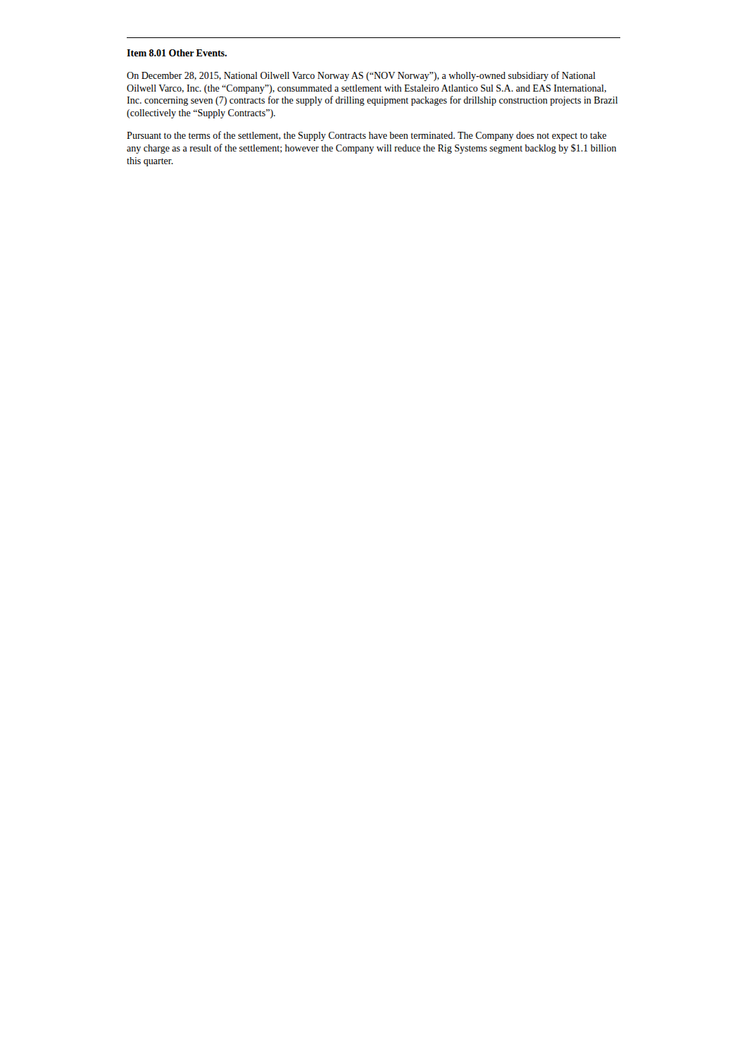Item 8.01 Other Events.
On December 28, 2015, National Oilwell Varco Norway AS (“NOV Norway”), a wholly-owned subsidiary of National Oilwell Varco, Inc. (the “Company”), consummated a settlement with Estaleiro Atlantico Sul S.A. and EAS International, Inc. concerning seven (7) contracts for the supply of drilling equipment packages for drillship construction projects in Brazil (collectively the “Supply Contracts”).
Pursuant to the terms of the settlement, the Supply Contracts have been terminated. The Company does not expect to take any charge as a result of the settlement; however the Company will reduce the Rig Systems segment backlog by $1.1 billion this quarter.